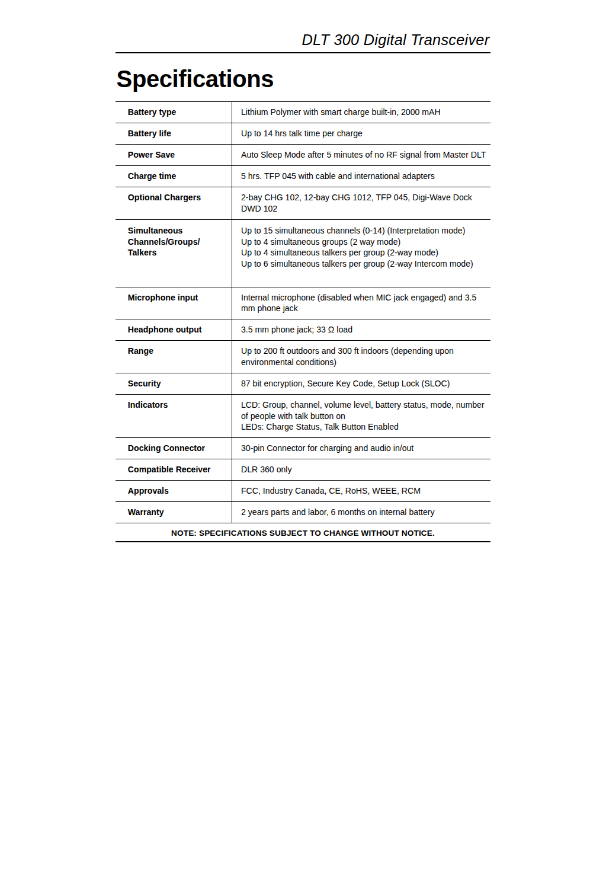DLT 300 Digital Transceiver
Specifications
| Battery type | Lithium Polymer with smart charge built-in, 2000 mAH |
| Battery life | Up to 14 hrs talk time per charge |
| Power Save | Auto Sleep Mode after 5 minutes of no RF signal from Master DLT |
| Charge time | 5 hrs. TFP 045 with cable and international adapters |
| Optional Chargers | 2-bay CHG 102, 12-bay CHG 1012, TFP 045, Digi-Wave Dock DWD 102 |
| Simultaneous Channels/Groups/ Talkers | Up to 15 simultaneous channels (0-14) (Interpretation mode) Up to 4 simultaneous groups (2 way mode) Up to 4 simultaneous talkers per group (2-way mode) Up to 6 simultaneous talkers per group (2-way Intercom mode) |
| Microphone input | Internal microphone (disabled when MIC jack engaged) and 3.5 mm phone jack |
| Headphone output | 3.5 mm phone jack; 33 Ω load |
| Range | Up to 200 ft outdoors and 300 ft indoors (depending upon environmental conditions) |
| Security | 87 bit encryption, Secure Key Code, Setup Lock (SLOC) |
| Indicators | LCD: Group, channel, volume level, battery status, mode, number of people with talk button on LEDs: Charge Status, Talk Button Enabled |
| Docking Connector | 30-pin Connector for charging and audio in/out |
| Compatible Receiver | DLR 360 only |
| Approvals | FCC, Industry Canada, CE, RoHS, WEEE, RCM |
| Warranty | 2 years parts and labor, 6 months on internal battery |
NOTE: SPECIFICATIONS SUBJECT TO CHANGE WITHOUT NOTICE.